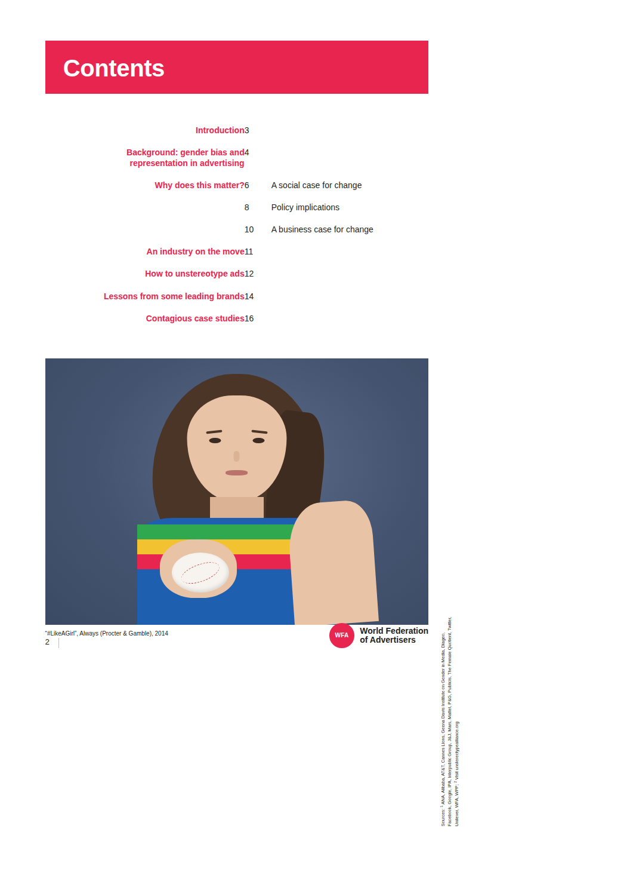Contents
| Introduction | 3 | |
| Background: gender bias and representation in advertising | 4 | |
| Why does this matter? | 6 | A social case for change |
| | 8 | Policy implications |
| | 10 | A business case for change |
| An industry on the move | 11 | |
| How to unstereotype ads | 12 | |
| Lessons from some leading brands | 14 | |
| Contagious case studies | 16 | |
“#LikeAGirl”, Always (Procter & Gamble), 2014
Sources: 1 ANA, Alibaba, AT&T, Cannes Lions, Geena Davis Institute on Gender in Media, Diageo, Facebook, Google, IPA, Interpublic Group, J&J, Mars, Mattel, P&G, Publicis, The Female Quotient, Twitter, Unilever, WFA, WPP; 2 Visit unstereotypealliance.org
2
WFA
World Federation of Advertisers